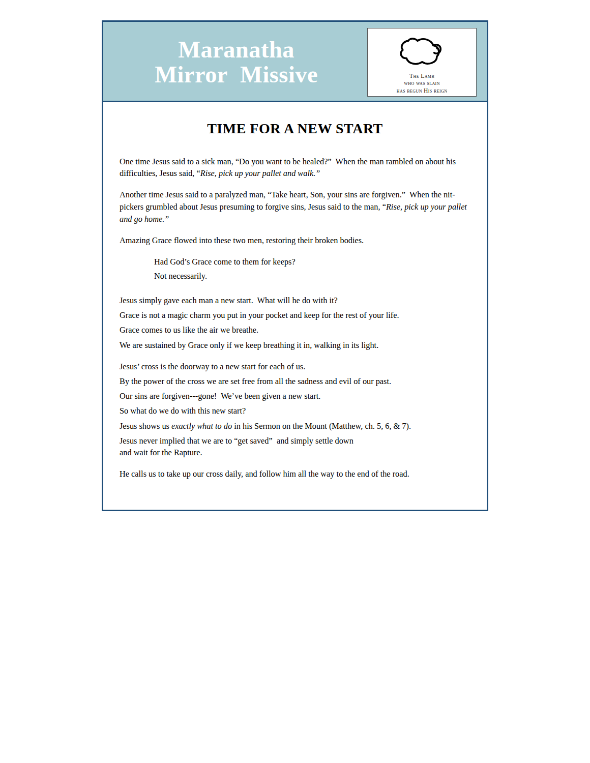MaranathaMirror Missive
The Lamb
who was slain
has begun His reign
TIME FOR A NEW START
One time Jesus said to a sick man, “Do you want to be healed?” When the man rambled on about his difficulties, Jesus said, “Rise, pick up your pallet and walk.”
Another time Jesus said to a paralyzed man, “Take heart, Son, your sins are forgiven.” When the nit-pickers grumbled about Jesus presuming to forgive sins, Jesus said to the man, “Rise, pick up your pallet and go home.”
Amazing Grace flowed into these two men, restoring their broken bodies.
Had God’s Grace come to them for keeps?
Not necessarily.
Jesus simply gave each man a new start. What will he do with it?
Grace is not a magic charm you put in your pocket and keep for the rest of your life.
Grace comes to us like the air we breathe.
We are sustained by Grace only if we keep breathing it in, walking in its light.
Jesus’ cross is the doorway to a new start for each of us.
By the power of the cross we are set free from all the sadness and evil of our past.
Our sins are forgiven---gone! We’ve been given a new start.
So what do we do with this new start?
Jesus shows us exactly what to do in his Sermon on the Mount (Matthew, ch. 5, 6, & 7).
Jesus never implied that we are to “get saved” and simply settle down
and wait for the Rapture.
He calls us to take up our cross daily, and follow him all the way to the end of the road.